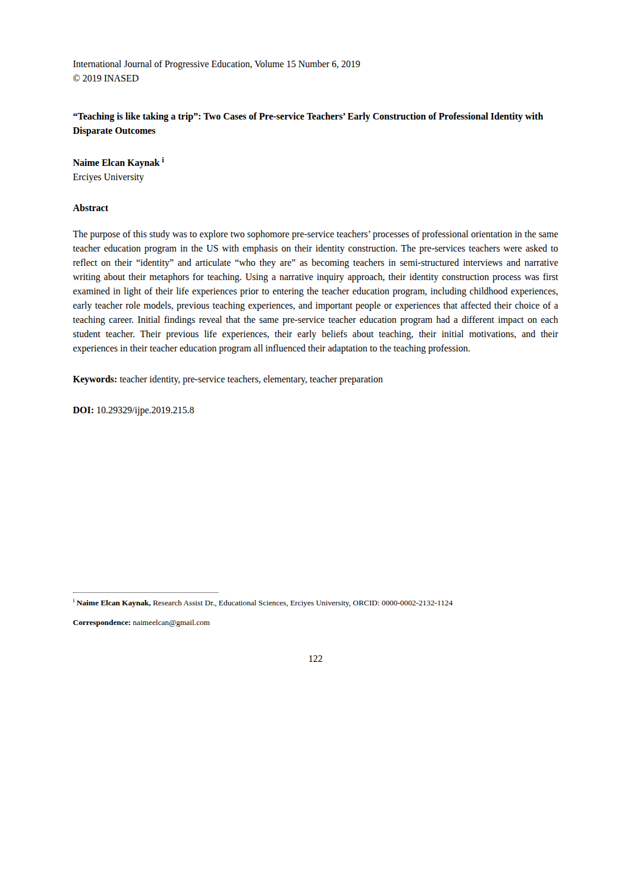International Journal of Progressive Education, Volume 15 Number 6, 2019
© 2019 INASED
“Teaching is like taking a trip”: Two Cases of Pre-service Teachers’ Early Construction of Professional Identity with Disparate Outcomes
Naime Elcan Kaynak i
Erciyes University
Abstract
The purpose of this study was to explore two sophomore pre-service teachers’ processes of professional orientation in the same teacher education program in the US with emphasis on their identity construction. The pre-services teachers were asked to reflect on their “identity” and articulate “who they are” as becoming teachers in semi-structured interviews and narrative writing about their metaphors for teaching. Using a narrative inquiry approach, their identity construction process was first examined in light of their life experiences prior to entering the teacher education program, including childhood experiences, early teacher role models, previous teaching experiences, and important people or experiences that affected their choice of a teaching career. Initial findings reveal that the same pre-service teacher education program had a different impact on each student teacher. Their previous life experiences, their early beliefs about teaching, their initial motivations, and their experiences in their teacher education program all influenced their adaptation to the teaching profession.
Keywords: teacher identity, pre-service teachers, elementary, teacher preparation
DOI: 10.29329/ijpe.2019.215.8
i Naime Elcan Kaynak, Research Assist Dr., Educational Sciences, Erciyes University, ORCID: 0000-0002-2132-1124
Correspondence: naimeelcan@gmail.com
122